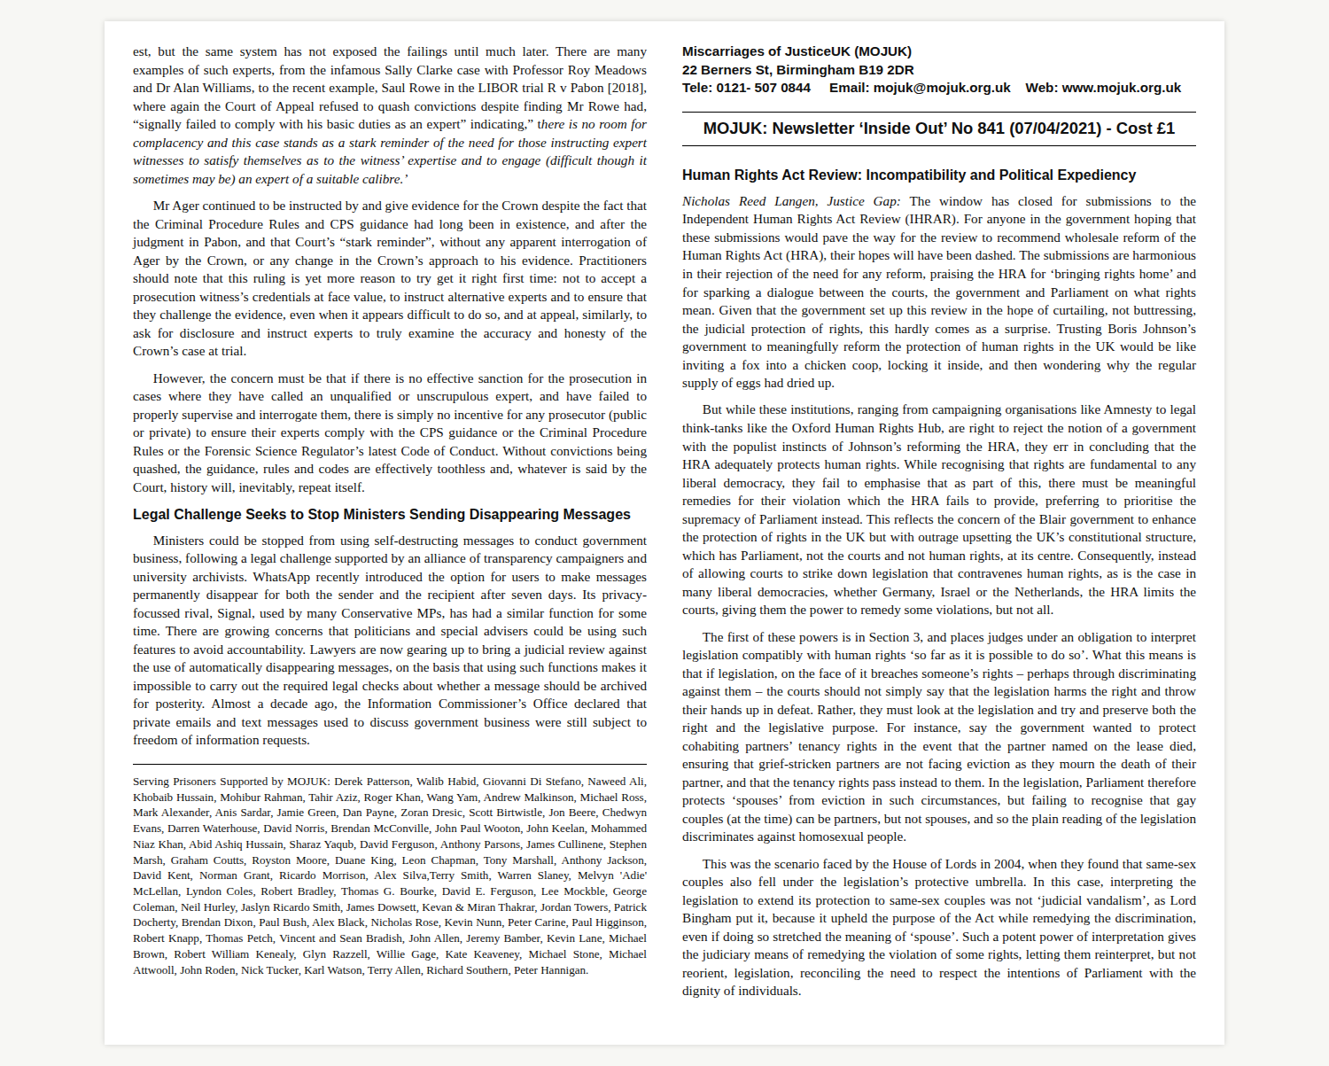est, but the same system has not exposed the failings until much later. There are many examples of such experts, from the infamous Sally Clarke case with Professor Roy Meadows and Dr Alan Williams, to the recent example, Saul Rowe in the LIBOR trial R v Pabon [2018], where again the Court of Appeal refused to quash convictions despite finding Mr Rowe had, “signally failed to comply with his basic duties as an expert” indicating,” there is no room for complacency and this case stands as a stark reminder of the need for those instructing expert witnesses to satisfy themselves as to the witness’ expertise and to engage (difficult though it sometimes may be) an expert of a suitable calibre.’
Mr Ager continued to be instructed by and give evidence for the Crown despite the fact that the Criminal Procedure Rules and CPS guidance had long been in existence, and after the judgment in Pabon, and that Court’s “stark reminder”, without any apparent interrogation of Ager by the Crown, or any change in the Crown’s approach to his evidence. Practitioners should note that this ruling is yet more reason to try get it right first time: not to accept a prosecution witness’s credentials at face value, to instruct alternative experts and to ensure that they challenge the evidence, even when it appears difficult to do so, and at appeal, similarly, to ask for disclosure and instruct experts to truly examine the accuracy and honesty of the Crown’s case at trial.
However, the concern must be that if there is no effective sanction for the prosecution in cases where they have called an unqualified or unscrupulous expert, and have failed to properly supervise and interrogate them, there is simply no incentive for any prosecutor (public or private) to ensure their experts comply with the CPS guidance or the Criminal Procedure Rules or the Forensic Science Regulator’s latest Code of Conduct. Without convictions being quashed, the guidance, rules and codes are effectively toothless and, whatever is said by the Court, history will, inevitably, repeat itself.
Legal Challenge Seeks to Stop Ministers Sending Disappearing Messages
Ministers could be stopped from using self-destructing messages to conduct government business, following a legal challenge supported by an alliance of transparency campaigners and university archivists. WhatsApp recently introduced the option for users to make messages permanently disappear for both the sender and the recipient after seven days. Its privacy-focussed rival, Signal, used by many Conservative MPs, has had a similar function for some time. There are growing concerns that politicians and special advisers could be using such features to avoid accountability. Lawyers are now gearing up to bring a judicial review against the use of automatically disappearing messages, on the basis that using such functions makes it impossible to carry out the required legal checks about whether a message should be archived for posterity. Almost a decade ago, the Information Commissioner’s Office declared that private emails and text messages used to discuss government business were still subject to freedom of information requests.
Serving Prisoners Supported by MOJUK: Derek Patterson, Walib Habid, Giovanni Di Stefano, Naweed Ali, Khobaib Hussain, Mohibur Rahman, Tahir Aziz, Roger Khan, Wang Yam, Andrew Malkinson, Michael Ross, Mark Alexander, Anis Sardar, Jamie Green, Dan Payne, Zoran Dresic, Scott Birtwistle, Jon Beere, Chedwyn Evans, Darren Waterhouse, David Norris, Brendan McConville, John Paul Wooton, John Keelan, Mohammed Niaz Khan, Abid Ashiq Hussain, Sharaz Yaqub, David Ferguson, Anthony Parsons, James Cullinene, Stephen Marsh, Graham Coutts, Royston Moore, Duane King, Leon Chapman, Tony Marshall, Anthony Jackson, David Kent, Norman Grant, Ricardo Morrison, Alex Silva,Terry Smith, Warren Slaney, Melvyn 'Adie' McLellan, Lyndon Coles, Robert Bradley, Thomas G. Bourke, David E. Ferguson, Lee Mockble, George Coleman, Neil Hurley, Jaslyn Ricardo Smith, James Dowsett, Kevan & Miran Thakrar, Jordan Towers, Patrick Docherty, Brendan Dixon, Paul Bush, Alex Black, Nicholas Rose, Kevin Nunn, Peter Carine, Paul Higginson, Robert Knapp, Thomas Petch, Vincent and Sean Bradish, John Allen, Jeremy Bamber, Kevin Lane, Michael Brown, Robert William Kenealy, Glyn Razzell, Willie Gage, Kate Keaveney, Michael Stone, Michael Attwooll, John Roden, Nick Tucker, Karl Watson, Terry Allen, Richard Southern, Peter Hannigan.
Miscarriages of JusticeUK (MOJUK)
22 Berners St, Birmingham B19 2DR
Tele: 0121- 507 0844 Email: mojuk@mojuk.org.uk Web: www.mojuk.org.uk
MOJUK: Newsletter ‘Inside Out’ No 841 (07/04/2021) - Cost £1
Human Rights Act Review: Incompatibility and Political Expediency
Nicholas Reed Langen, Justice Gap: The window has closed for submissions to the Independent Human Rights Act Review (IHRAR). For anyone in the government hoping that these submissions would pave the way for the review to recommend wholesale reform of the Human Rights Act (HRA), their hopes will have been dashed. The submissions are harmonious in their rejection of the need for any reform, praising the HRA for ‘bringing rights home’ and for sparking a dialogue between the courts, the government and Parliament on what rights mean. Given that the government set up this review in the hope of curtailing, not buttressing, the judicial protection of rights, this hardly comes as a surprise. Trusting Boris Johnson’s government to meaningfully reform the protection of human rights in the UK would be like inviting a fox into a chicken coop, locking it inside, and then wondering why the regular supply of eggs had dried up.
But while these institutions, ranging from campaigning organisations like Amnesty to legal think-tanks like the Oxford Human Rights Hub, are right to reject the notion of a government with the populist instincts of Johnson’s reforming the HRA, they err in concluding that the HRA adequately protects human rights. While recognising that rights are fundamental to any liberal democracy, they fail to emphasise that as part of this, there must be meaningful remedies for their violation which the HRA fails to provide, preferring to prioritise the supremacy of Parliament instead. This reflects the concern of the Blair government to enhance the protection of rights in the UK but with outrage upsetting the UK’s constitutional structure, which has Parliament, not the courts and not human rights, at its centre. Consequently, instead of allowing courts to strike down legislation that contravenes human rights, as is the case in many liberal democracies, whether Germany, Israel or the Netherlands, the HRA limits the courts, giving them the power to remedy some violations, but not all.
The first of these powers is in Section 3, and places judges under an obligation to interpret legislation compatibly with human rights ‘so far as it is possible to do so’. What this means is that if legislation, on the face of it breaches someone’s rights – perhaps through discriminating against them – the courts should not simply say that the legislation harms the right and throw their hands up in defeat. Rather, they must look at the legislation and try and preserve both the right and the legislative purpose. For instance, say the government wanted to protect cohabiting partners’ tenancy rights in the event that the partner named on the lease died, ensuring that grief-stricken partners are not facing eviction as they mourn the death of their partner, and that the tenancy rights pass instead to them. In the legislation, Parliament therefore protects ‘spouses’ from eviction in such circumstances, but failing to recognise that gay couples (at the time) can be partners, but not spouses, and so the plain reading of the legislation discriminates against homosexual people.
This was the scenario faced by the House of Lords in 2004, when they found that same-sex couples also fell under the legislation’s protective umbrella. In this case, interpreting the legislation to extend its protection to same-sex couples was not ‘judicial vandalism’, as Lord Bingham put it, because it upheld the purpose of the Act while remedying the discrimination, even if doing so stretched the meaning of ‘spouse’. Such a potent power of interpretation gives the judiciary means of remedying the violation of some rights, letting them reinterpret, but not reorient, legislation, reconciling the need to respect the intentions of Parliament with the dignity of individuals.